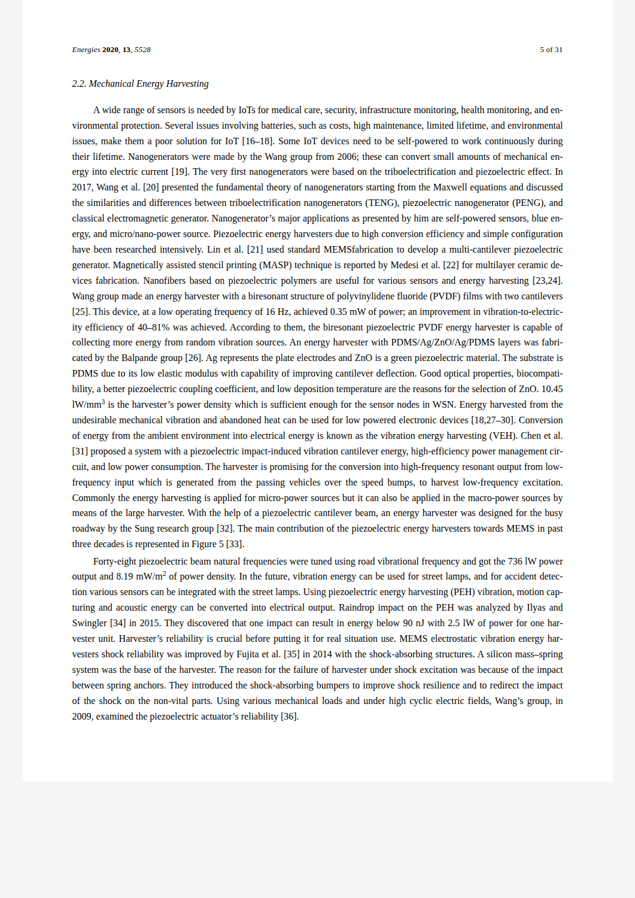Energies 2020, 13, 5528 5 of 31
2.2. Mechanical Energy Harvesting
A wide range of sensors is needed by IoTs for medical care, security, infrastructure monitoring, health monitoring, and environmental protection. Several issues involving batteries, such as costs, high maintenance, limited lifetime, and environmental issues, make them a poor solution for IoT [16–18]. Some IoT devices need to be self-powered to work continuously during their lifetime. Nanogenerators were made by the Wang group from 2006; these can convert small amounts of mechanical energy into electric current [19]. The very first nanogenerators were based on the triboelectrification and piezoelectric effect. In 2017, Wang et al. [20] presented the fundamental theory of nanogenerators starting from the Maxwell equations and discussed the similarities and differences between triboelectrification nanogenerators (TENG), piezoelectric nanogenerator (PENG), and classical electromagnetic generator. Nanogenerator’s major applications as presented by him are self-powered sensors, blue energy, and micro/nano-power source. Piezoelectric energy harvesters due to high conversion efficiency and simple configuration have been researched intensively. Lin et al. [21] used standard MEMSfabrication to develop a multi-cantilever piezoelectric generator. Magnetically assisted stencil printing (MASP) technique is reported by Medesi et al. [22] for multilayer ceramic devices fabrication. Nanofibers based on piezoelectric polymers are useful for various sensors and energy harvesting [23,24]. Wang group made an energy harvester with a biresonant structure of polyvinylidene fluoride (PVDF) films with two cantilevers [25]. This device, at a low operating frequency of 16 Hz, achieved 0.35 mW of power; an improvement in vibration-to-electricity efficiency of 40–81% was achieved. According to them, the biresonant piezoelectric PVDF energy harvester is capable of collecting more energy from random vibration sources. An energy harvester with PDMS/Ag/ZnO/Ag/PDMS layers was fabricated by the Balpande group [26]. Ag represents the plate electrodes and ZnO is a green piezoelectric material. The substrate is PDMS due to its low elastic modulus with capability of improving cantilever deflection. Good optical properties, biocompatibility, a better piezoelectric coupling coefficient, and low deposition temperature are the reasons for the selection of ZnO. 10.45 lW/mm3 is the harvester’s power density which is sufficient enough for the sensor nodes in WSN. Energy harvested from the undesirable mechanical vibration and abandoned heat can be used for low powered electronic devices [18,27–30]. Conversion of energy from the ambient environment into electrical energy is known as the vibration energy harvesting (VEH). Chen et al. [31] proposed a system with a piezoelectric impact-induced vibration cantilever energy, high-efficiency power management circuit, and low power consumption. The harvester is promising for the conversion into high-frequency resonant output from low-frequency input which is generated from the passing vehicles over the speed bumps, to harvest low-frequency excitation. Commonly the energy harvesting is applied for micro-power sources but it can also be applied in the macro-power sources by means of the large harvester. With the help of a piezoelectric cantilever beam, an energy harvester was designed for the busy roadway by the Sung research group [32]. The main contribution of the piezoelectric energy harvesters towards MEMS in past three decades is represented in Figure 5 [33].
Forty-eight piezoelectric beam natural frequencies were tuned using road vibrational frequency and got the 736 lW power output and 8.19 mW/m2 of power density. In the future, vibration energy can be used for street lamps, and for accident detection various sensors can be integrated with the street lamps. Using piezoelectric energy harvesting (PEH) vibration, motion capturing and acoustic energy can be converted into electrical output. Raindrop impact on the PEH was analyzed by Ilyas and Swingler [34] in 2015. They discovered that one impact can result in energy below 90 nJ with 2.5 lW of power for one harvester unit. Harvester’s reliability is crucial before putting it for real situation use. MEMS electrostatic vibration energy harvesters shock reliability was improved by Fujita et al. [35] in 2014 with the shock-absorbing structures. A silicon mass–spring system was the base of the harvester. The reason for the failure of harvester under shock excitation was because of the impact between spring anchors. They introduced the shock-absorbing bumpers to improve shock resilience and to redirect the impact of the shock on the non-vital parts. Using various mechanical loads and under high cyclic electric fields, Wang’s group, in 2009, examined the piezoelectric actuator’s reliability [36].